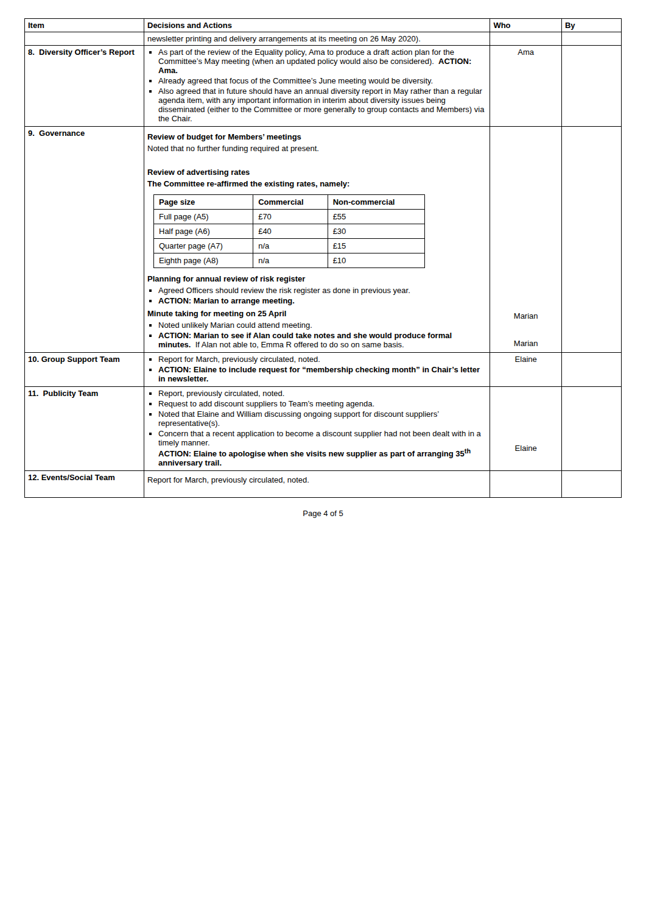| Item | Decisions and Actions | Who | By |
| --- | --- | --- | --- |
| | newsletter printing and delivery arrangements at its meeting on 26 May 2020). | | |
| 8. Diversity Officer’s Report | As part of the review of the Equality policy, Ama to produce a draft action plan for the Committee’s May meeting (when an updated policy would also be considered). ACTION: Ama. Already agreed that focus of the Committee’s June meeting would be diversity. Also agreed that in future should have an annual diversity report in May rather than a regular agenda item, with any important information in interim about diversity issues being disseminated (either to the Committee or more generally to group contacts and Members) via the Chair. | Ama | |
| 9. Governance | Review of budget for Members’ meetings Noted that no further funding required at present. Review of advertising rates The Committee re-affirmed the existing rates, namely: / Page size / Commercial / Non-commercial / / --- / --- / --- / / Full page (A5) / £70 / £55 / / Half page (A6) / £40 / £30 / / Quarter page (A7) / n/a / £15 / / Eighth page (A8) / n/a / £10 / Planning for annual review of risk register Agreed Officers should review the risk register as done in previous year. ACTION: Marian to arrange meeting. Minute taking for meeting on 25 April Noted unlikely Marian could attend meeting. ACTION: Marian to see if Alan could take notes and she would produce formal minutes. If Alan not able to, Emma R offered to do so on same basis. | Marian Marian | |
| 10. Group Support Team | Report for March, previously circulated, noted. ACTION: Elaine to include request for “membership checking month” in Chair’s letter in newsletter. | Elaine | |
| 11. Publicity Team | Report, previously circulated, noted. Request to add discount suppliers to Team’s meeting agenda. Noted that Elaine and William discussing ongoing support for discount suppliers’ representative(s). Concern that a recent application to become a discount supplier had not been dealt with in a timely manner. ACTION: Elaine to apologise when she visits new supplier as part of arranging 35 th anniversary trail. | Elaine | |
| 12. Events/Social Team | Report for March, previously circulated, noted. | | |
Page 4 of 5